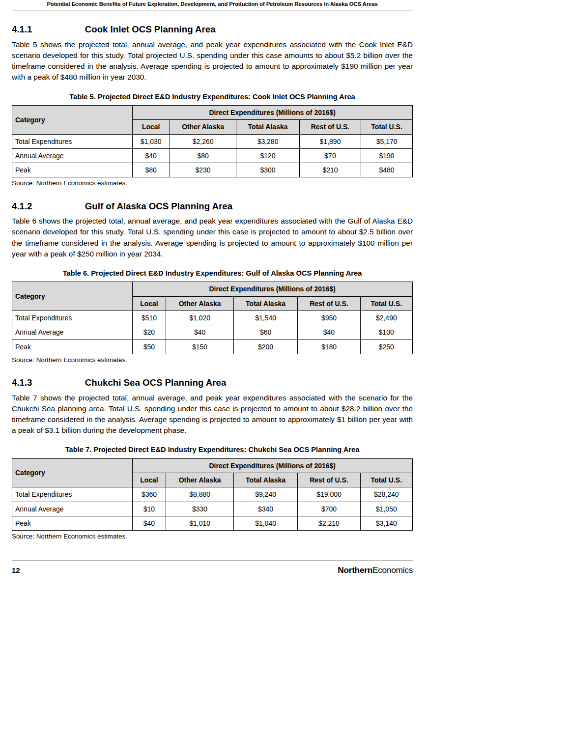Potential Economic Benefits of Future Exploration, Development, and Production of Petroleum Resources in Alaska OCS Areas
4.1.1 Cook Inlet OCS Planning Area
Table 5 shows the projected total, annual average, and peak year expenditures associated with the Cook Inlet E&D scenario developed for this study. Total projected U.S. spending under this case amounts to about $5.2 billion over the timeframe considered in the analysis. Average spending is projected to amount to approximately $190 million per year with a peak of $480 million in year 2030.
Table 5. Projected Direct E&D Industry Expenditures: Cook Inlet OCS Planning Area
| Category | Direct Expenditures (Millions of 2016$) |
| --- | --- |
| Local | Other Alaska | Total Alaska | Rest of U.S. | Total U.S. |
| Total Expenditures | $1,030 | $2,260 | $3,280 | $1,890 | $5,170 |
| Annual Average | $40 | $80 | $120 | $70 | $190 |
| Peak | $80 | $230 | $300 | $210 | $480 |
Source: Northern Economics estimates.
4.1.2 Gulf of Alaska OCS Planning Area
Table 6 shows the projected total, annual average, and peak year expenditures associated with the Gulf of Alaska E&D scenario developed for this study. Total U.S. spending under this case is projected to amount to about $2.5 billion over the timeframe considered in the analysis. Average spending is projected to amount to approximately $100 million per year with a peak of $250 million in year 2034.
Table 6. Projected Direct E&D Industry Expenditures: Gulf of Alaska OCS Planning Area
| Category | Direct Expenditures (Millions of 2016$) |
| --- | --- |
| Local | Other Alaska | Total Alaska | Rest of U.S. | Total U.S. |
| Total Expenditures | $510 | $1,020 | $1,540 | $950 | $2,490 |
| Annual Average | $20 | $40 | $60 | $40 | $100 |
| Peak | $50 | $150 | $200 | $180 | $250 |
Source: Northern Economics estimates.
4.1.3 Chukchi Sea OCS Planning Area
Table 7 shows the projected total, annual average, and peak year expenditures associated with the scenario for the Chukchi Sea planning area. Total U.S. spending under this case is projected to amount to about $28.2 billion over the timeframe considered in the analysis. Average spending is projected to amount to approximately $1 billion per year with a peak of $3.1 billion during the development phase.
Table 7. Projected Direct E&D Industry Expenditures: Chukchi Sea OCS Planning Area
| Category | Direct Expenditures (Millions of 2016$) |
| --- | --- |
| Local | Other Alaska | Total Alaska | Rest of U.S. | Total U.S. |
| Total Expenditures | $360 | $8,880 | $9,240 | $19,000 | $28,240 |
| Annual Average | $10 | $330 | $340 | $700 | $1,050 |
| Peak | $40 | $1,010 | $1,040 | $2,210 | $3,140 |
Source: Northern Economics estimates.
12 Northern Economics